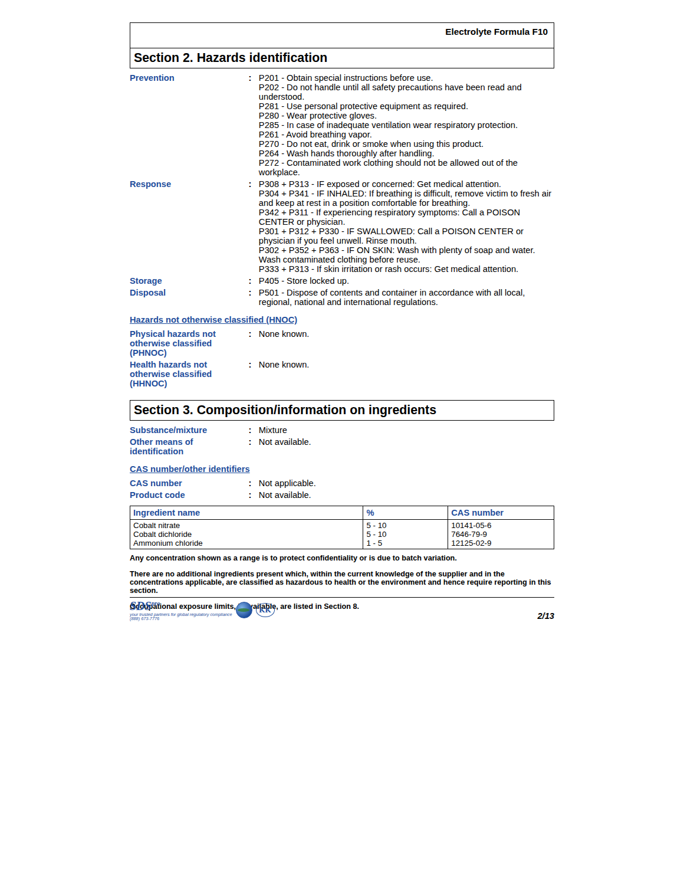Electrolyte Formula F10
Section 2. Hazards identification
| Prevention | : | P201 - Obtain special instructions before use. P202 - Do not handle until all safety precautions have been read and understood. P281 - Use personal protective equipment as required. P280 - Wear protective gloves. P285 - In case of inadequate ventilation wear respiratory protection. P261 - Avoid breathing vapor. P270 - Do not eat, drink or smoke when using this product. P264 - Wash hands thoroughly after handling. P272 - Contaminated work clothing should not be allowed out of the workplace. |
| Response | : | P308 + P313 - IF exposed or concerned: Get medical attention. P304 + P341 - IF INHALED: If breathing is difficult, remove victim to fresh air and keep at rest in a position comfortable for breathing. P342 + P311 - If experiencing respiratory symptoms: Call a POISON CENTER or physician. P301 + P312 + P330 - IF SWALLOWED: Call a POISON CENTER or physician if you feel unwell. Rinse mouth. P302 + P352 + P363 - IF ON SKIN: Wash with plenty of soap and water. Wash contaminated clothing before reuse. P333 + P313 - If skin irritation or rash occurs: Get medical attention. |
| Storage | : | P405 - Store locked up. |
| Disposal | : | P501 - Dispose of contents and container in accordance with all local, regional, national and international regulations. |
Hazards not otherwise classified (HNOC)
| Physical hazards not otherwise classified (PHNOC) | : | None known. |
| Health hazards not otherwise classified (HHNOC) | : | None known. |
Section 3. Composition/information on ingredients
| Substance/mixture | : | Mixture |
| Other means of identification | : | Not available. |
CAS number/other identifiers
| CAS number | : | Not applicable. |
| Product code | : | Not available. |
| Ingredient name | % | CAS number |
| --- | --- | --- |
| Cobalt nitrate Cobalt dichloride Ammonium chloride | 5 - 10 5 - 10 1 - 5 | 10141-05-6 7646-79-9 12125-02-9 |
Any concentration shown as a range is to protect confidentiality or is due to batch variation.
There are no additional ingredients present which, within the current knowledge of the supplier and in the concentrations applicable, are classified as hazardous to health or the environment and hence require reporting in this section.
Occupational exposure limits, if available, are listed in Section 8.
SDSpro your trusted partners for global regulatory compliance
(888) 673-7776
KK
2/13